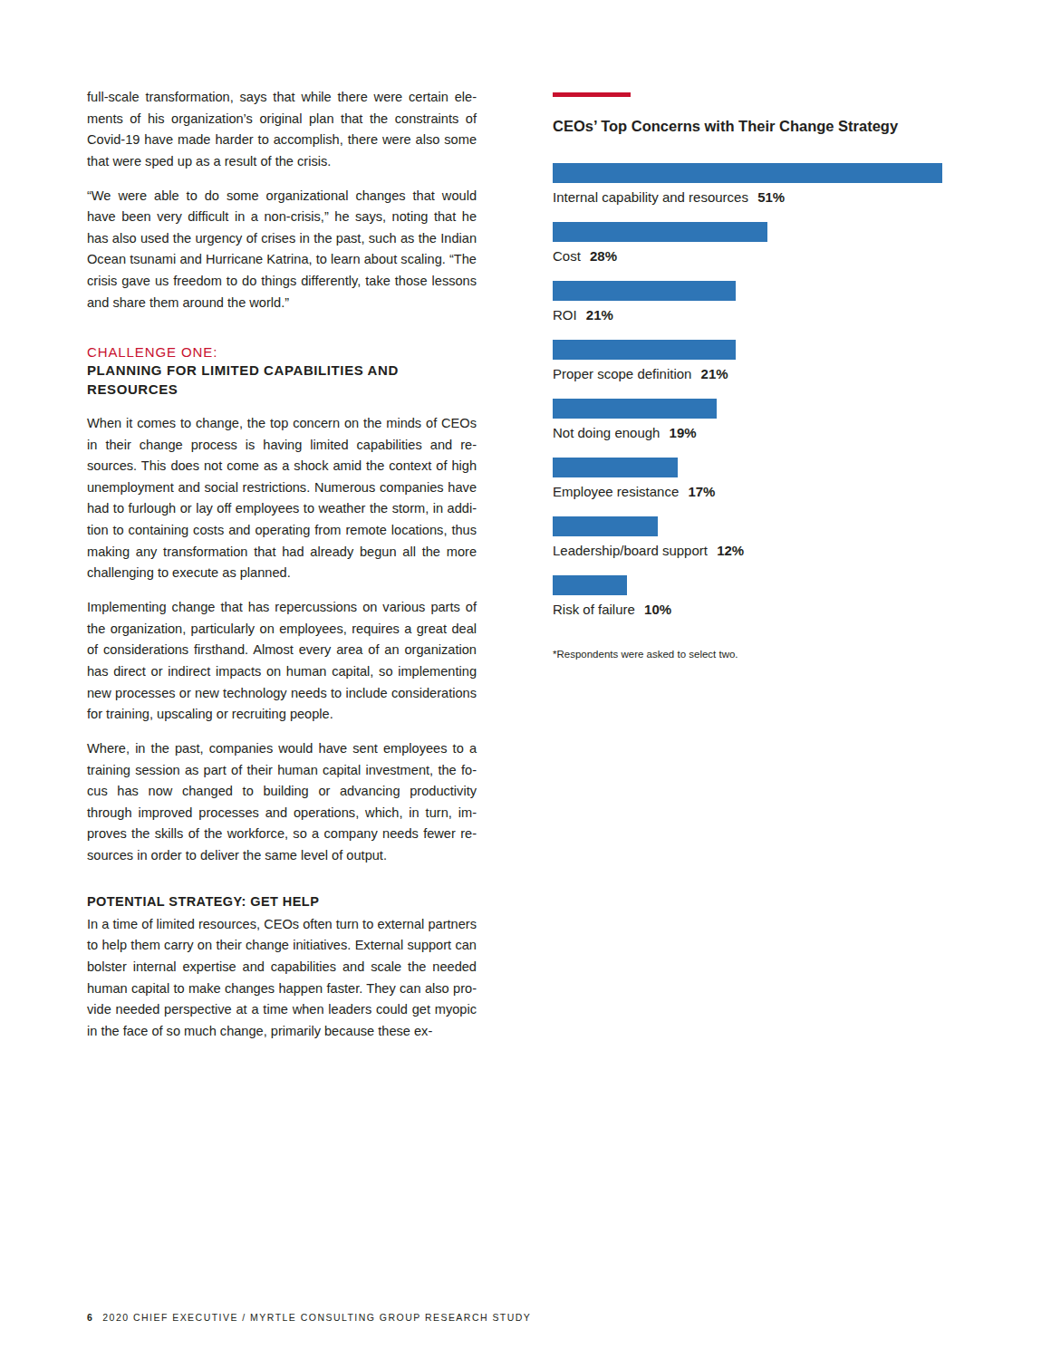full-scale transformation, says that while there were certain elements of his organization’s original plan that the constraints of Covid-19 have made harder to accomplish, there were also some that were sped up as a result of the crisis.
“We were able to do some organizational changes that would have been very difficult in a non-crisis,” he says, noting that he has also used the urgency of crises in the past, such as the Indian Ocean tsunami and Hurricane Katrina, to learn about scaling. “The crisis gave us freedom to do things differently, take those lessons and share them around the world.”
CHALLENGE ONE:
Planning for Limited Capabilities and Resources
When it comes to change, the top concern on the minds of CEOs in their change process is having limited capabilities and resources. This does not come as a shock amid the context of high unemployment and social restrictions. Numerous companies have had to furlough or lay off employees to weather the storm, in addition to containing costs and operating from remote locations, thus making any transformation that had already begun all the more challenging to execute as planned.
Implementing change that has repercussions on various parts of the organization, particularly on employees, requires a great deal of considerations firsthand. Almost every area of an organization has direct or indirect impacts on human capital, so implementing new processes or new technology needs to include considerations for training, upscaling or recruiting people.
Where, in the past, companies would have sent employees to a training session as part of their human capital investment, the focus has now changed to building or advancing productivity through improved processes and operations, which, in turn, improves the skills of the workforce, so a company needs fewer resources in order to deliver the same level of output.
Potential Strategy: Get Help
In a time of limited resources, CEOs often turn to external partners to help them carry on their change initiatives. External support can bolster internal expertise and capabilities and scale the needed human capital to make changes happen faster. They can also provide needed perspective at a time when leaders could get myopic in the face of so much change, primarily because these ex-
CEOs’ Top Concerns with Their Change Strategy
Internal capability and resources 51%
Cost 28%
ROI 21%
Proper scope definition 21%
Not doing enough 19%
Employee resistance 17%
Leadership/board support 12%
Risk of failure 10%
*Respondents were asked to select two.
62020 CHIEF EXECUTIVE / MYRTLE CONSULTING GROUP RESEARCH STUDY